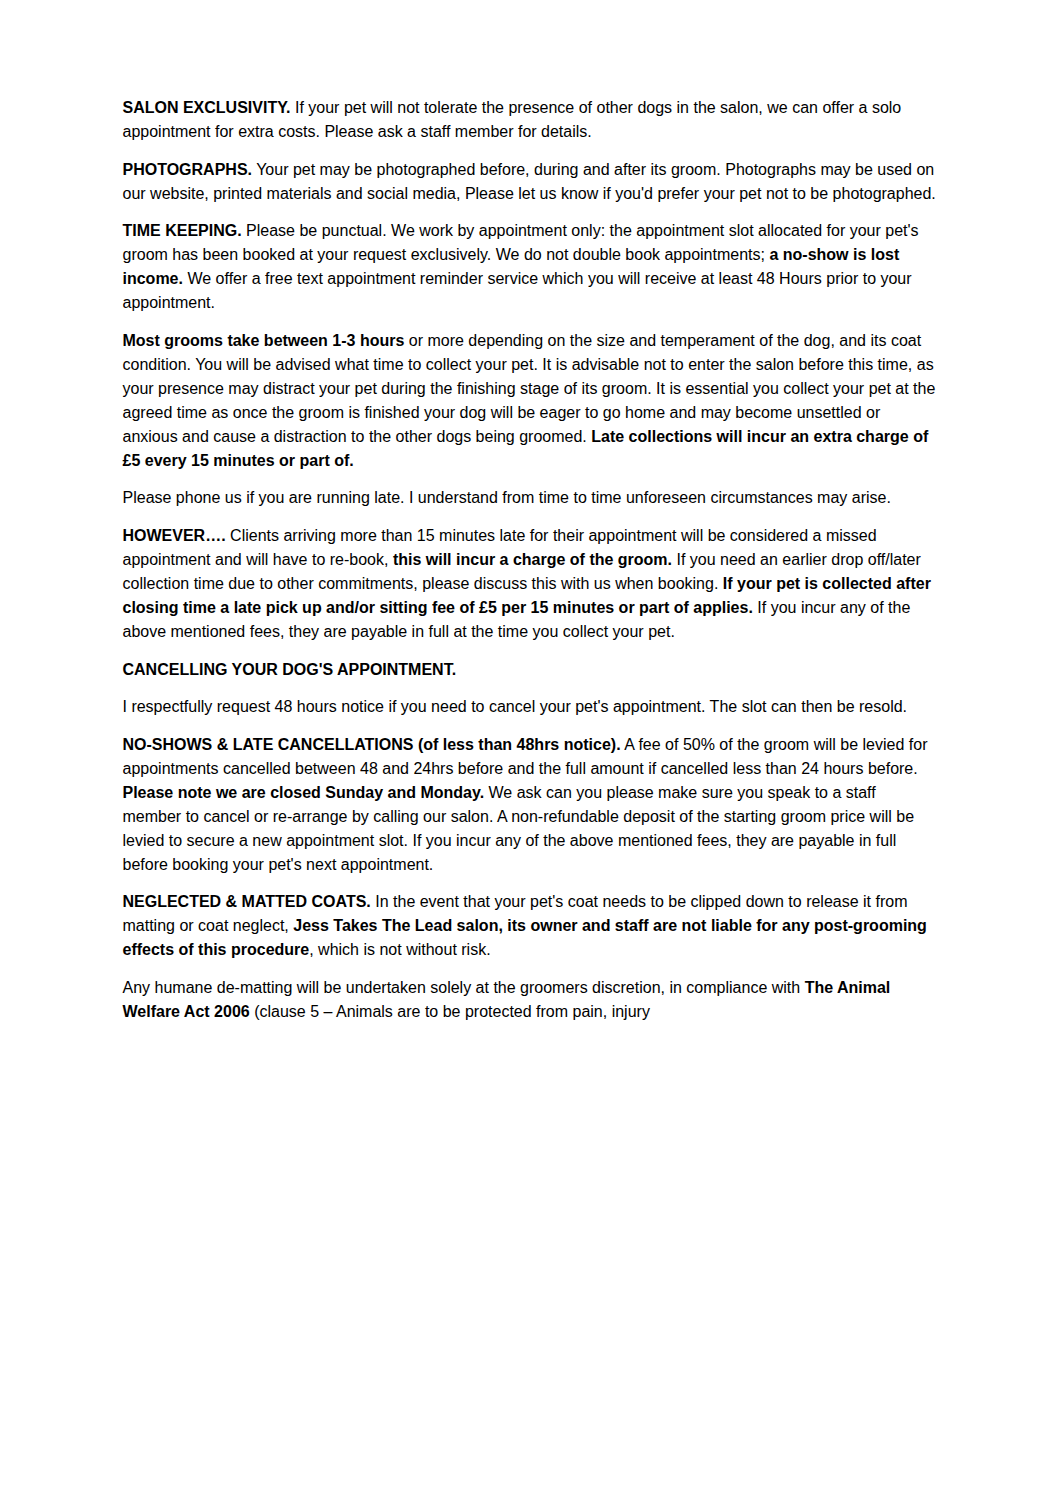SALON EXCLUSIVITY. If your pet will not tolerate the presence of other dogs in the salon, we can offer a solo appointment for extra costs. Please ask a staff member for details.
PHOTOGRAPHS. Your pet may be photographed before, during and after its groom. Photographs may be used on our website, printed materials and social media, Please let us know if you'd prefer your pet not to be photographed.
TIME KEEPING. Please be punctual. We work by appointment only: the appointment slot allocated for your pet's groom has been booked at your request exclusively. We do not double book appointments; a no-show is lost income. We offer a free text appointment reminder service which you will receive at least 48 Hours prior to your appointment.
Most grooms take between 1-3 hours or more depending on the size and temperament of the dog, and its coat condition. You will be advised what time to collect your pet. It is advisable not to enter the salon before this time, as your presence may distract your pet during the finishing stage of its groom. It is essential you collect your pet at the agreed time as once the groom is finished your dog will be eager to go home and may become unsettled or anxious and cause a distraction to the other dogs being groomed. Late collections will incur an extra charge of £5 every 15 minutes or part of.
Please phone us if you are running late. I understand from time to time unforeseen circumstances may arise.
HOWEVER…. Clients arriving more than 15 minutes late for their appointment will be considered a missed appointment and will have to re-book, this will incur a charge of the groom. If you need an earlier drop off/later collection time due to other commitments, please discuss this with us when booking. If your pet is collected after closing time a late pick up and/or sitting fee of £5 per 15 minutes or part of applies. If you incur any of the above mentioned fees, they are payable in full at the time you collect your pet.
CANCELLING YOUR DOG'S APPOINTMENT.
I respectfully request 48 hours notice if you need to cancel your pet's appointment. The slot can then be resold.
NO-SHOWS & LATE CANCELLATIONS (of less than 48hrs notice). A fee of 50% of the groom will be levied for appointments cancelled between 48 and 24hrs before and the full amount if cancelled less than 24 hours before. Please note we are closed Sunday and Monday. We ask can you please make sure you speak to a staff member to cancel or re-arrange by calling our salon. A non-refundable deposit of the starting groom price will be levied to secure a new appointment slot. If you incur any of the above mentioned fees, they are payable in full before booking your pet's next appointment.
NEGLECTED & MATTED COATS. In the event that your pet's coat needs to be clipped down to release it from matting or coat neglect, Jess Takes The Lead salon, its owner and staff are not liable for any post-grooming effects of this procedure, which is not without risk.
Any humane de-matting will be undertaken solely at the groomers discretion, in compliance with The Animal Welfare Act 2006 (clause 5 – Animals are to be protected from pain, injury